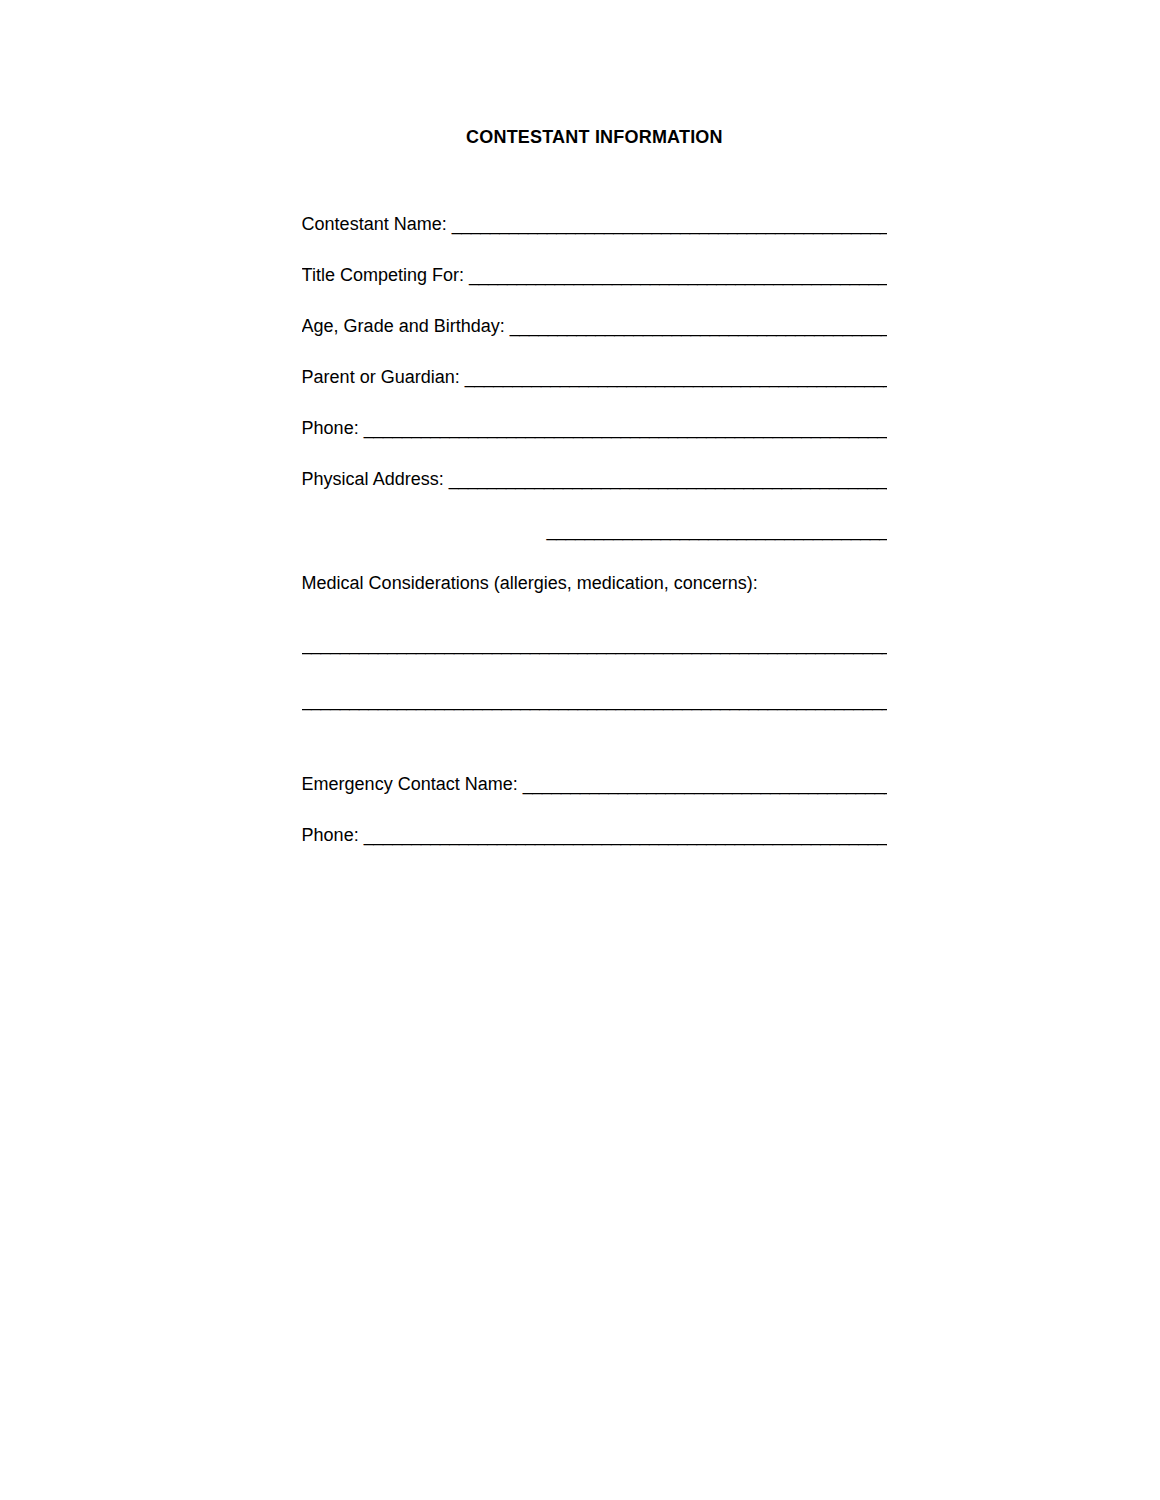CONTESTANT INFORMATION
Contestant Name: _______________________________________________________
Title Competing For: ____________________________________________________
Age, Grade and Birthday: ________________________________________________
Parent or Guardian: _____________________________________________________
Phone: _______________________________________________________________
Physical Address: _______________________________________________________
_______________________________________________________
Medical Considerations (allergies, medication, concerns):
_______________________________________________________________________
_______________________________________________________________________
Emergency Contact Name: _______________________________________________
Phone: _______________________________________________________________